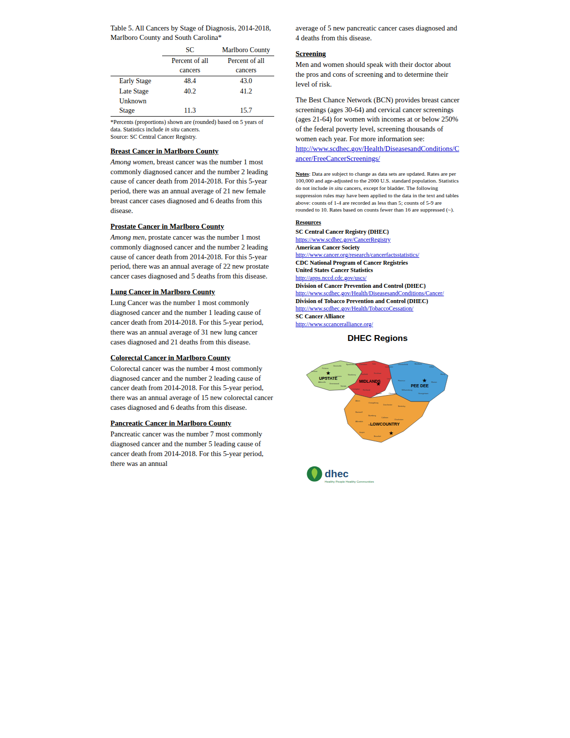Table 5. All Cancers by Stage of Diagnosis, 2014-2018, Marlboro County and South Carolina*
| | SC | Marlboro County |
| --- | --- | --- |
| | Percent of all cancers | Percent of all cancers |
| Early Stage | 48.4 | 43.0 |
| Late Stage | 40.2 | 41.2 |
| Unknown Stage | 11.3 | 15.7 |
*Percents (proportions) shown are (rounded) based on 5 years of data. Statistics include in situ cancers.
Source: SC Central Cancer Registry.
Breast Cancer in Marlboro County
Among women, breast cancer was the number 1 most commonly diagnosed cancer and the number 2 leading cause of cancer death from 2014-2018. For this 5-year period, there was an annual average of 21 new female breast cancer cases diagnosed and 6 deaths from this disease.
Prostate Cancer in Marlboro County
Among men, prostate cancer was the number 1 most commonly diagnosed cancer and the number 2 leading cause of cancer death from 2014-2018. For this 5-year period, there was an annual average of 22 new prostate cancer cases diagnosed and 5 deaths from this disease.
Lung Cancer in Marlboro County
Lung Cancer was the number 1 most commonly diagnosed cancer and the number 1 leading cause of cancer death from 2014-2018. For this 5-year period, there was an annual average of 31 new lung cancer cases diagnosed and 21 deaths from this disease.
Colorectal Cancer in Marlboro County
Colorectal cancer was the number 4 most commonly diagnosed cancer and the number 2 leading cause of cancer death from 2014-2018. For this 5-year period, there was an annual average of 15 new colorectal cancer cases diagnosed and 6 deaths from this disease.
Pancreatic Cancer in Marlboro County
Pancreatic cancer was the number 7 most commonly diagnosed cancer and the number 5 leading cause of cancer death from 2014-2018. For this 5-year period, there was an annual
average of 5 new pancreatic cancer cases diagnosed and 4 deaths from this disease.
Screening
Men and women should speak with their doctor about the pros and cons of screening and to determine their level of risk.
The Best Chance Network (BCN) provides breast cancer screenings (ages 30-64) and cervical cancer screenings (ages 21-64) for women with incomes at or below 250% of the federal poverty level, screening thousands of women each year. For more information see: http://www.scdhec.gov/Health/DiseasesandConditions/Cancer/FreeCancerScreenings/
Notes: Data are subject to change as data sets are updated. Rates are per 100,000 and age-adjusted to the 2000 U.S. standard population. Statistics do not include in situ cancers, except for bladder. The following suppression rules may have been applied to the data in the text and tables above: counts of 1-4 are recorded as less than 5; counts of 5-9 are rounded to 10. Rates based on counts fewer than 16 are suppressed (~).
Resources SC Central Cancer Registry (DHEC)
https://www.scdhec.gov/CancerRegistry
American Cancer Society
http://www.cancer.org/research/cancerfactsstatistics/
CDC National Program of Cancer Registries
United States Cancer Statistics
http://apps.nccd.cdc.gov/uscs/
Division of Cancer Prevention and Control (DHEC)
http://www.scdhec.gov/Health/DiseasesandConditions/Cancer/
Division of Tobacco Prevention and Control (DHEC)
http://www.scdhec.gov/Health/TobaccoCessation/
SC Cancer Alliance
http://www.sccanceralliance.org/
DHEC Regions
UPSTATE MIDLANDS PEE DEE LOWCOUNTRY ★ ★ ★ ★ Oconee Pickens Greenville Spartanburg Cherokee York Lancaster Chesterfield Marlboro Dillon Horry Marion Georgetown Williamsburg Clarendon Sumter Richland Lexington Saluda Greenwood Abbeville Anderson Laurens Newberry Fairfield Kershaw Lee Florence Aiken Orangeburg Dorchester Berkeley Barnwell Bamberg Colleton Charleston Allendale Hampton Jasper Beaufort
dhec Healthy People Healthy Communities